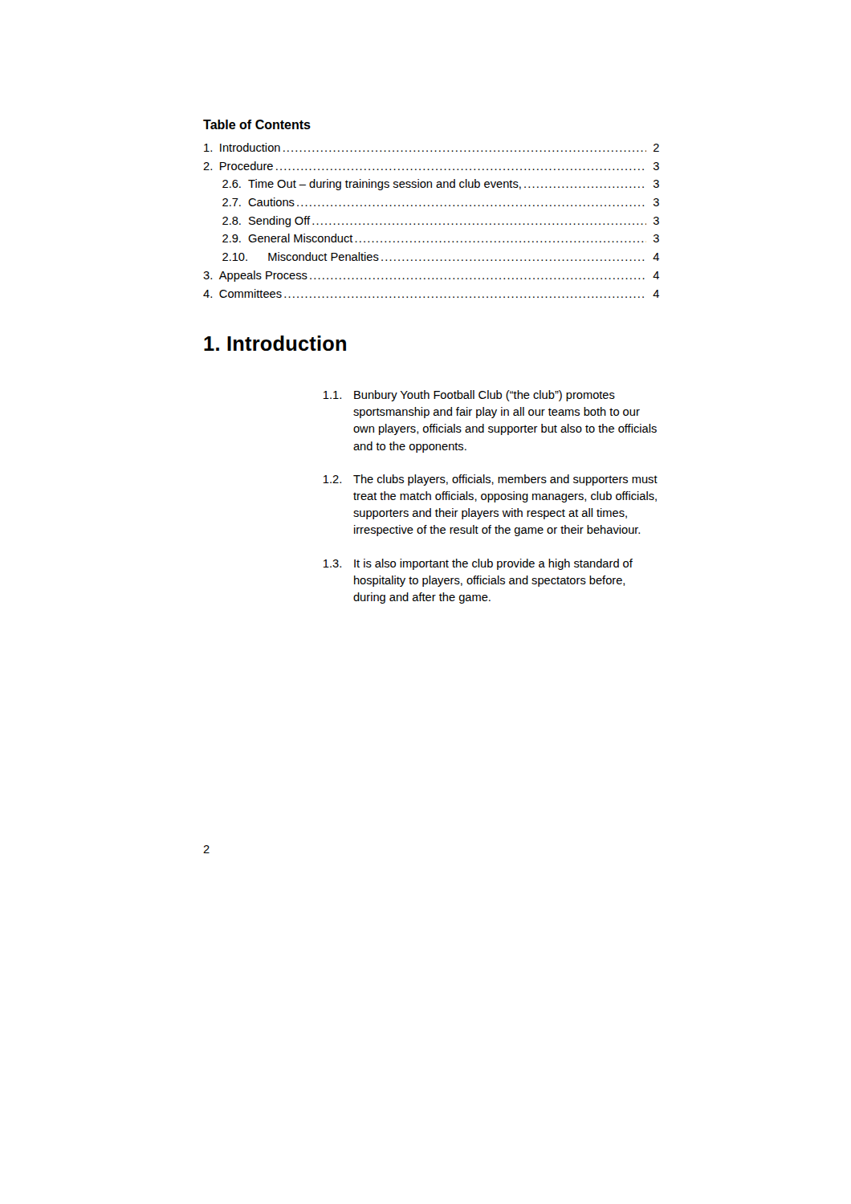Table of Contents
1. Introduction .................................................................................................. 2
2. Procedure ..................................................................................................... 3
2.6. Time Out – during trainings session and club events, ............................................. 3
2.7. Cautions ................................................................................................ 3
2.8. Sending Off ......................................................................................... 3
2.9. General Misconduct .................................................................................... 3
2.10. Misconduct Penalties ............................................................................. 4
3. Appeals Process ............................................................................................. 4
4. Committees .................................................................................................. 4
1. Introduction
1.1.
Bunbury Youth Football Club (“the club”) promotes sportsmanship and fair play in all our teams both to our own players, officials and supporter but also to the officials and to the opponents.
1.2.
The clubs players, officials, members and supporters must treat the match officials, opposing managers, club officials, supporters and their players with respect at all times, irrespective of the result of the game or their behaviour.
1.3.
It is also important the club provide a high standard of hospitality to players, officials and spectators before, during and after the game.
2